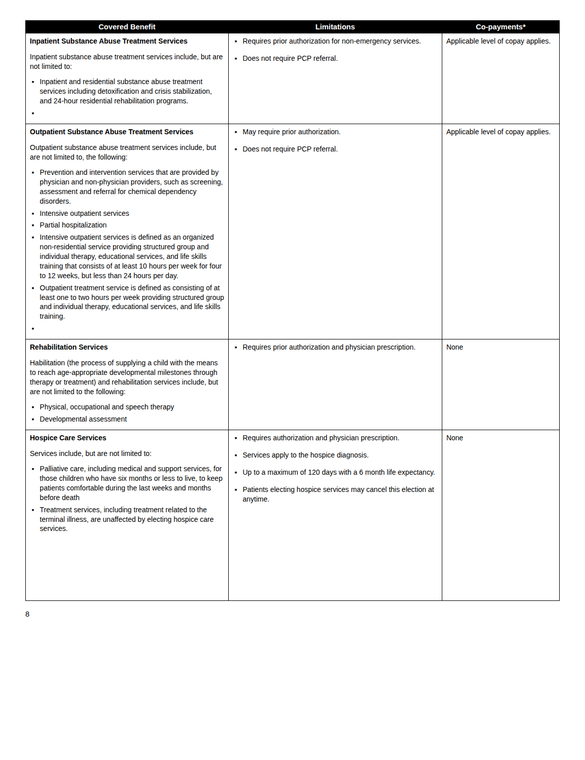| Covered Benefit | Limitations | Co-payments* |
| --- | --- | --- |
| Inpatient Substance Abuse Treatment Services Inpatient substance abuse treatment services include, but are not limited to: Inpatient and residential substance abuse treatment services including detoxification and crisis stabilization, and 24-hour residential rehabilitation programs. | Requires prior authorization for non-emergency services. Does not require PCP referral. | Applicable level of copay applies. |
| Outpatient Substance Abuse Treatment Services Outpatient substance abuse treatment services include, but are not limited to, the following: Prevention and intervention services that are provided by physician and non-physician providers, such as screening, assessment and referral for chemical dependency disorders. Intensive outpatient services Partial hospitalization Intensive outpatient services is defined as an organized non-residential service providing structured group and individual therapy, educational services, and life skills training that consists of at least 10 hours per week for four to 12 weeks, but less than 24 hours per day. Outpatient treatment service is defined as consisting of at least one to two hours per week providing structured group and individual therapy, educational services, and life skills training. | May require prior authorization. Does not require PCP referral. | Applicable level of copay applies. |
| Rehabilitation Services Habilitation (the process of supplying a child with the means to reach age-appropriate developmental milestones through therapy or treatment) and rehabilitation services include, but are not limited to the following: Physical, occupational and speech therapy Developmental assessment | Requires prior authorization and physician prescription. | None |
| Hospice Care Services Services include, but are not limited to: Palliative care, including medical and support services, for those children who have six months or less to live, to keep patients comfortable during the last weeks and months before death Treatment services, including treatment related to the terminal illness, are unaffected by electing hospice care services. | Requires authorization and physician prescription. Services apply to the hospice diagnosis. Up to a maximum of 120 days with a 6 month life expectancy. Patients electing hospice services may cancel this election at anytime. | None |
8